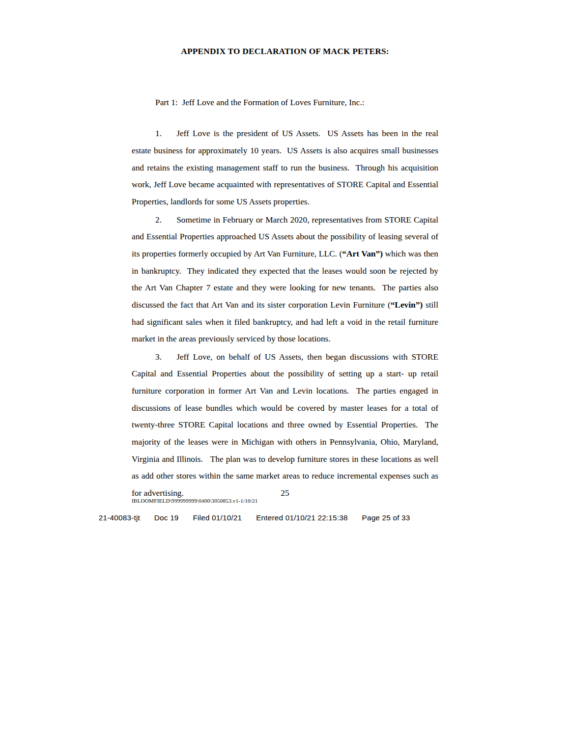Appendix to Declaration of Mack Peters:
Part 1: Jeff Love and the Formation of Loves Furniture, Inc.:
1. Jeff Love is the president of US Assets. US Assets has been in the real estate business for approximately 10 years. US Assets is also acquires small businesses and retains the existing management staff to run the business. Through his acquisition work, Jeff Love became acquainted with representatives of STORE Capital and Essential Properties, landlords for some US Assets properties.
2. Sometime in February or March 2020, representatives from STORE Capital and Essential Properties approached US Assets about the possibility of leasing several of its properties formerly occupied by Art Van Furniture, LLC. (“Art Van”) which was then in bankruptcy. They indicated they expected that the leases would soon be rejected by the Art Van Chapter 7 estate and they were looking for new tenants. The parties also discussed the fact that Art Van and its sister corporation Levin Furniture (“Levin”) still had significant sales when it filed bankruptcy, and had left a void in the retail furniture market in the areas previously serviced by those locations.
3. Jeff Love, on behalf of US Assets, then began discussions with STORE Capital and Essential Properties about the possibility of setting up a start- up retail furniture corporation in former Art Van and Levin locations. The parties engaged in discussions of lease bundles which would be covered by master leases for a total of twenty-three STORE Capital locations and three owned by Essential Properties. The majority of the leases were in Michigan with others in Pennsylvania, Ohio, Maryland, Virginia and Illinois. The plan was to develop furniture stores in these locations as well as add other stores within the same market areas to reduce incremental expenses such as for advertising.
25
IBLOOMFIELD\999999999\0400\3050853.v1-1/10/21
21-40083-tjt Doc 19 Filed 01/10/21 Entered 01/10/21 22:15:38 Page 25 of 33